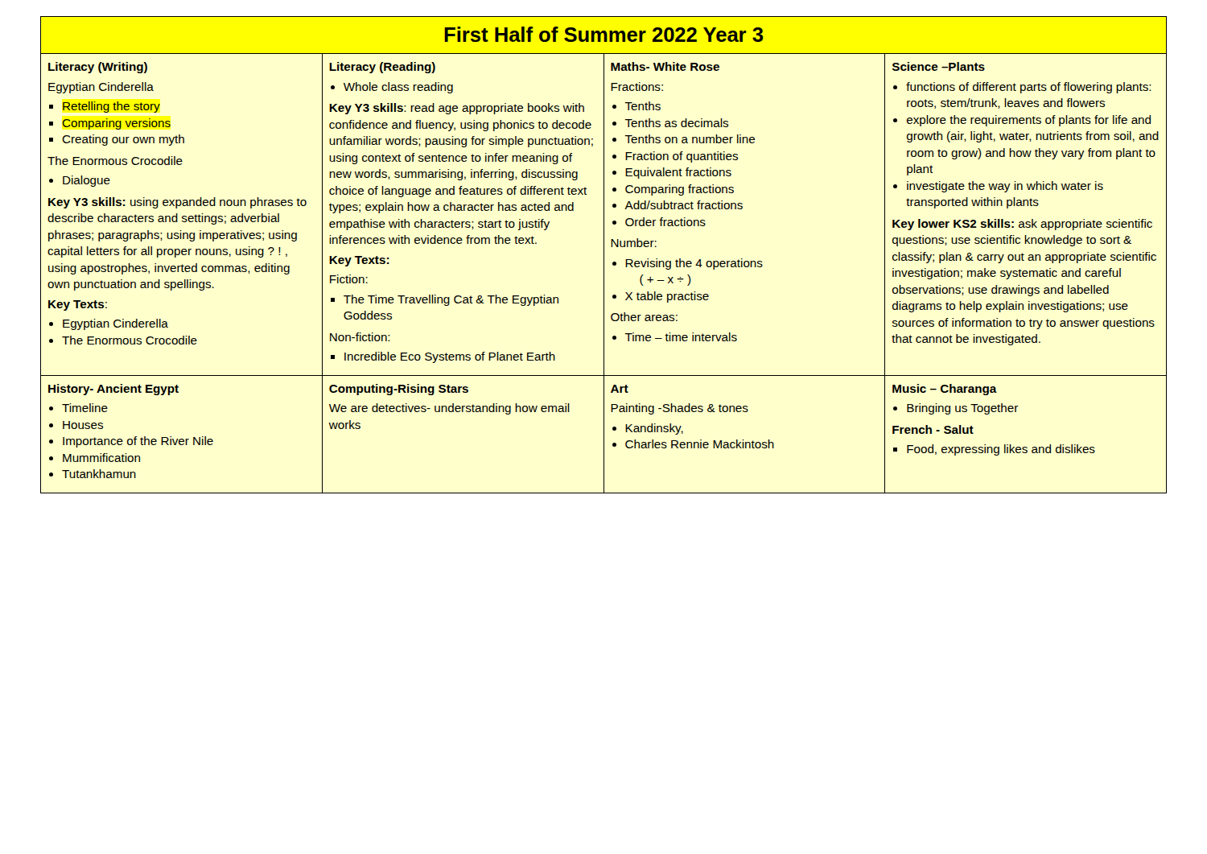First Half of Summer 2022 Year 3
| Literacy (Writing) Egyptian Cinderella Retelling the story Comparing versions Creating our own myth The Enormous Crocodile Dialogue Key Y3 skills: using expanded noun phrases to describe characters and settings; adverbial phrases; paragraphs; using imperatives; using capital letters for all proper nouns, using ? ! , using apostrophes, inverted commas, editing own punctuation and spellings. Key Texts : Egyptian Cinderella The Enormous Crocodile | Literacy (Reading) Whole class reading Key Y3 skills : read age appropriate books with confidence and fluency, using phonics to decode unfamiliar words; pausing for simple punctuation; using context of sentence to infer meaning of new words, summarising, inferring, discussing choice of language and features of different text types; explain how a character has acted and empathise with characters; start to justify inferences with evidence from the text. Key Texts: Fiction: The Time Travelling Cat & The Egyptian Goddess Non-fiction: Incredible Eco Systems of Planet Earth | Maths- White Rose Fractions: Tenths Tenths as decimals Tenths on a number line Fraction of quantities Equivalent fractions Comparing fractions Add/subtract fractions Order fractions Number: Revising the 4 operations ( + – x ÷ ) X table practise Other areas: Time – time intervals | Science –Plants functions of different parts of flowering plants: roots, stem/trunk, leaves and flowers explore the requirements of plants for life and growth (air, light, water, nutrients from soil, and room to grow) and how they vary from plant to plant investigate the way in which water is transported within plants Key lower KS2 skills: ask appropriate scientific questions; use scientific knowledge to sort & classify; plan & carry out an appropriate scientific investigation; make systematic and careful observations; use drawings and labelled diagrams to help explain investigations; use sources of information to try to answer questions that cannot be investigated. |
| History- Ancient Egypt Timeline Houses Importance of the River Nile Mummification Tutankhamun | Computing-Rising Stars We are detectives- understanding how email works | Art Painting -Shades & tones Kandinsky, Charles Rennie Mackintosh | Music – Charanga Bringing us Together French - Salut Food, expressing likes and dislikes |